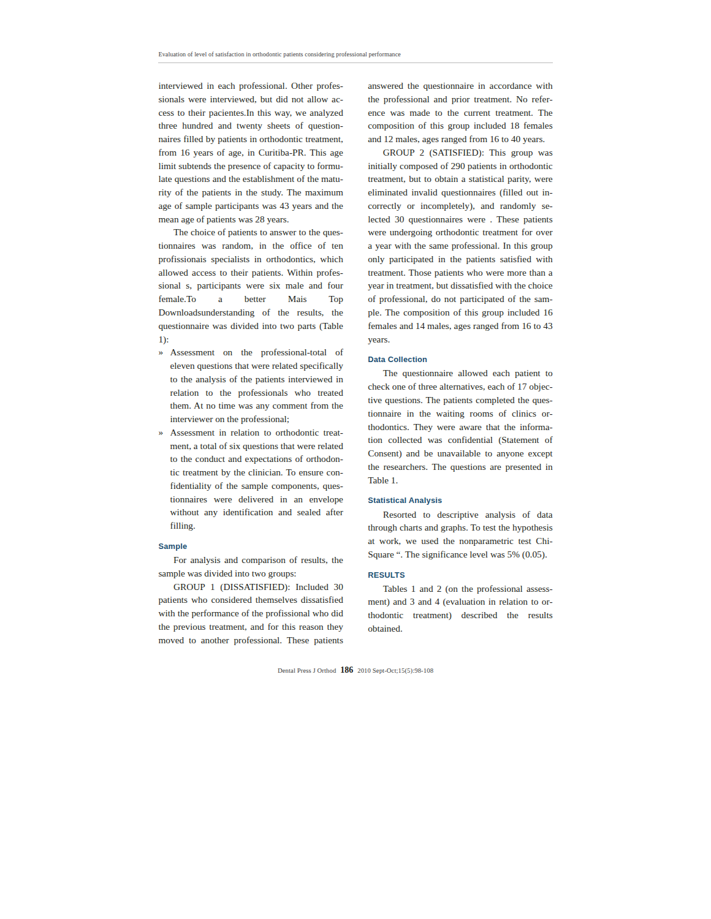Evaluation of level of satisfaction in orthodontic patients considering professional performance
interviewed in each professional. Other professionals were interviewed, but did not allow access to their pacientes.In this way, we analyzed three hundred and twenty sheets of questionnaires filled by patients in orthodontic treatment, from 16 years of age, in Curitiba-PR. This age limit subtends the presence of capacity to formulate questions and the establishment of the maturity of the patients in the study. The maximum age of sample participants was 43 years and the mean age of patients was 28 years.
The choice of patients to answer to the questionnaires was random, in the office of ten profissionais specialists in orthodontics, which allowed access to their patients. Within professional s, participants were six male and four female.To a better Mais Top Downloadsunderstanding of the results, the questionnaire was divided into two parts (Table 1):
Assessment on the professional-total of eleven questions that were related specifically to the analysis of the patients interviewed in relation to the professionals who treated them. At no time was any comment from the interviewer on the professional;
Assessment in relation to orthodontic treatment, a total of six questions that were related to the conduct and expectations of orthodontic treatment by the clinician. To ensure confidentiality of the sample components, questionnaires were delivered in an envelope without any identification and sealed after filling.
Sample
For analysis and comparison of results, the sample was divided into two groups:
GROUP 1 (DISSATISFIED): Included 30 patients who considered themselves dissatisfied with the performance of the profissional who did the previous treatment, and for this reason they moved to another professional. These patients answered the questionnaire in accordance with the professional and prior treatment. No reference was made to the current treatment. The composition of this group included 18 females and 12 males, ages ranged from 16 to 40 years.
GROUP 2 (SATISFIED): This group was initially composed of 290 patients in orthodontic treatment, but to obtain a statistical parity, were eliminated invalid questionnaires (filled out incorrectly or incompletely), and randomly selected 30 questionnaires were . These patients were undergoing orthodontic treatment for over a year with the same professional. In this group only participated in the patients satisfied with treatment. Those patients who were more than a year in treatment, but dissatisfied with the choice of professional, do not participated of the sample. The composition of this group included 16 females and 14 males, ages ranged from 16 to 43 years.
Data Collection
The questionnaire allowed each patient to check one of three alternatives, each of 17 objective questions. The patients completed the questionnaire in the waiting rooms of clinics orthodontics. They were aware that the information collected was confidential (Statement of Consent) and be unavailable to anyone except the researchers. The questions are presented in Table 1.
Statistical Analysis
Resorted to descriptive analysis of data through charts and graphs. To test the hypothesis at work, we used the nonparametric test Chi-Square “. The significance level was 5% (0.05).
Results
Tables 1 and 2 (on the professional assessment) and 3 and 4 (evaluation in relation to orthodontic treatment) described the results obtained.
Dental Press J Orthod 186 2010 Sept-Oct;15(5):98-108